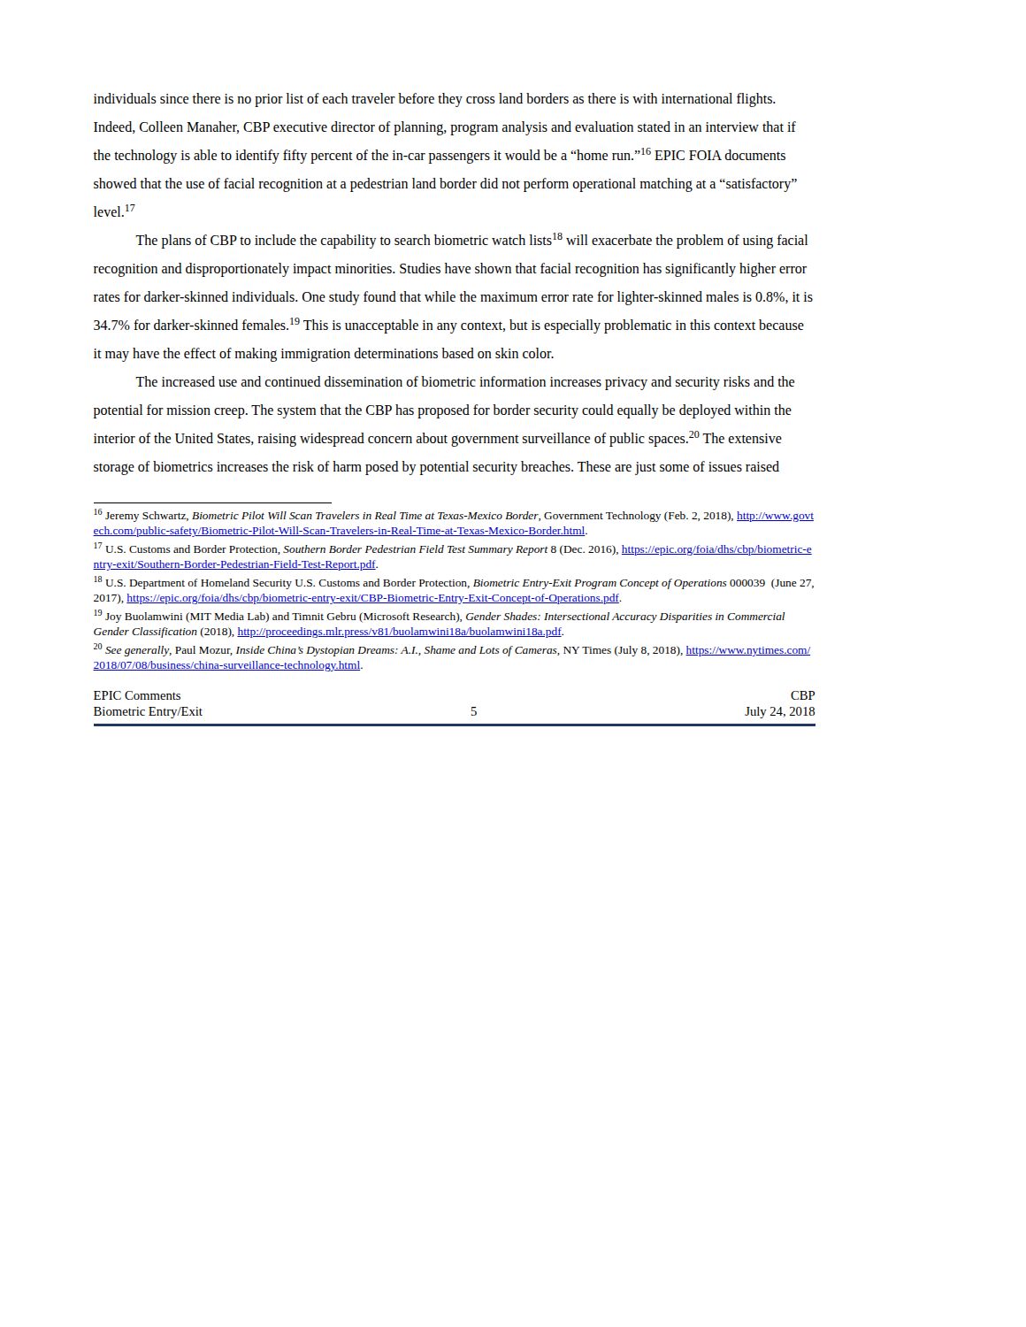individuals since there is no prior list of each traveler before they cross land borders as there is with international flights. Indeed, Colleen Manaher, CBP executive director of planning, program analysis and evaluation stated in an interview that if the technology is able to identify fifty percent of the in-car passengers it would be a “home run.”16 EPIC FOIA documents showed that the use of facial recognition at a pedestrian land border did not perform operational matching at a “satisfactory” level.17
The plans of CBP to include the capability to search biometric watch lists18 will exacerbate the problem of using facial recognition and disproportionately impact minorities. Studies have shown that facial recognition has significantly higher error rates for darker-skinned individuals. One study found that while the maximum error rate for lighter-skinned males is 0.8%, it is 34.7% for darker-skinned females.19 This is unacceptable in any context, but is especially problematic in this context because it may have the effect of making immigration determinations based on skin color.
The increased use and continued dissemination of biometric information increases privacy and security risks and the potential for mission creep. The system that the CBP has proposed for border security could equally be deployed within the interior of the United States, raising widespread concern about government surveillance of public spaces.20 The extensive storage of biometrics increases the risk of harm posed by potential security breaches. These are just some of issues raised
16 Jeremy Schwartz, Biometric Pilot Will Scan Travelers in Real Time at Texas-Mexico Border, Government Technology (Feb. 2, 2018), http://www.govtech.com/public-safety/Biometric-Pilot-Will-Scan-Travelers-in-Real-Time-at-Texas-Mexico-Border.html.
17 U.S. Customs and Border Protection, Southern Border Pedestrian Field Test Summary Report 8 (Dec. 2016), https://epic.org/foia/dhs/cbp/biometric-entry-exit/Southern-Border-Pedestrian-Field-Test-Report.pdf.
18 U.S. Department of Homeland Security U.S. Customs and Border Protection, Biometric Entry-Exit Program Concept of Operations 000039 (June 27, 2017), https://epic.org/foia/dhs/cbp/biometric-entry-exit/CBP-Biometric-Entry-Exit-Concept-of-Operations.pdf.
19 Joy Buolamwini (MIT Media Lab) and Timnit Gebru (Microsoft Research), Gender Shades: Intersectional Accuracy Disparities in Commercial Gender Classification (2018), http://proceedings.mlr.press/v81/buolamwini18a/buolamwini18a.pdf.
20 See generally, Paul Mozur, Inside China’s Dystopian Dreams: A.I., Shame and Lots of Cameras, NY Times (July 8, 2018), https://www.nytimes.com/2018/07/08/business/china-surveillance-technology.html.
EPIC Comments Biometric Entry/Exit
5
CBP July 24, 2018